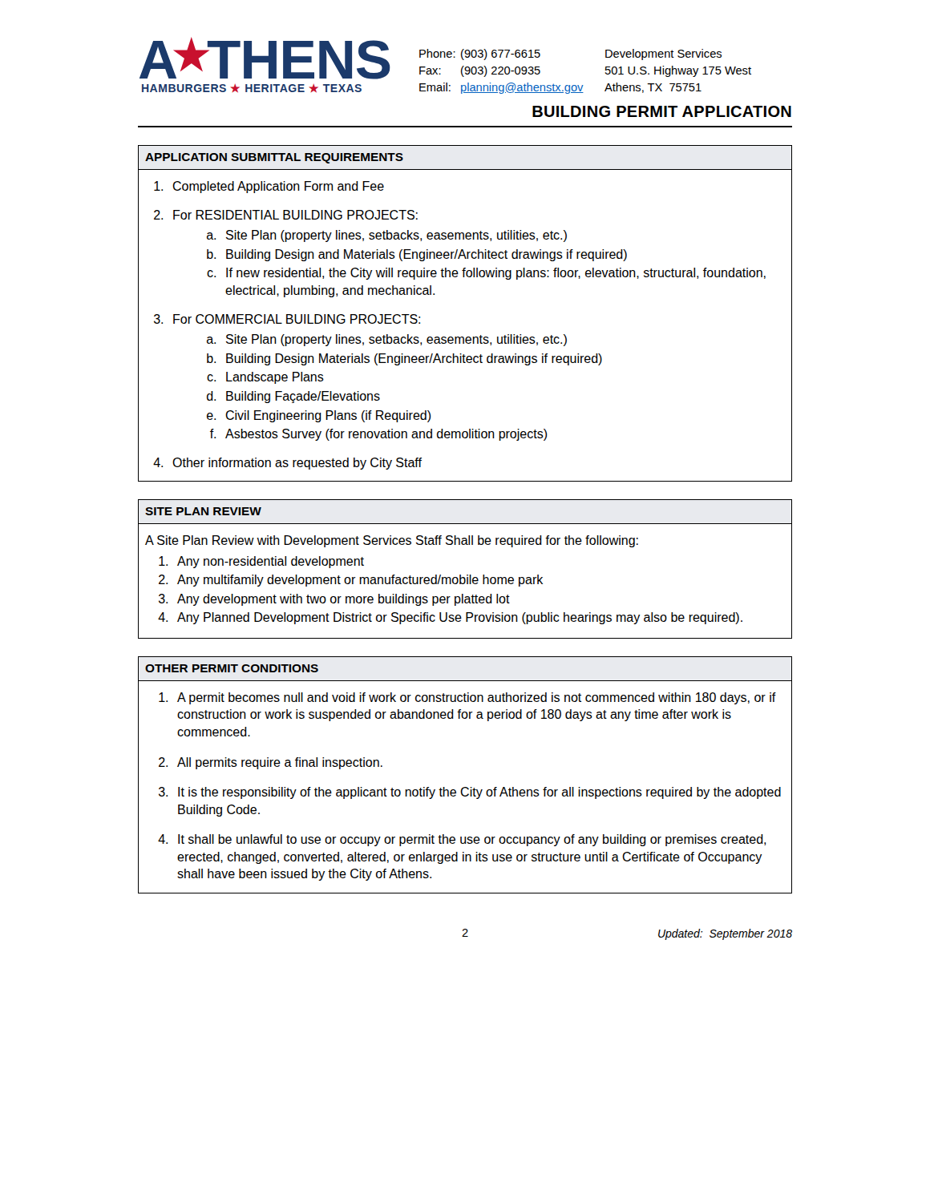A★THENS
HAMBURGERS ★ HERITAGE ★ TEXAS
| Phone: | (903) 677-6615 | Development Services |
| Fax: | (903) 220-0935 | 501 U.S. Highway 175 West |
| Email: | planning@athenstx.gov | Athens, TX 75751 |
BUILDING PERMIT APPLICATION
APPLICATION SUBMITTAL REQUIREMENTS
Completed Application Form and Fee
For RESIDENTIAL BUILDING PROJECTS:
Site Plan (property lines, setbacks, easements, utilities, etc.)
Building Design and Materials (Engineer/Architect drawings if required)
If new residential, the City will require the following plans: floor, elevation, structural, foundation, electrical, plumbing, and mechanical.
For COMMERCIAL BUILDING PROJECTS:
Site Plan (property lines, setbacks, easements, utilities, etc.)
Building Design Materials (Engineer/Architect drawings if required)
Landscape Plans
Building Façade/Elevations
Civil Engineering Plans (if Required)
Asbestos Survey (for renovation and demolition projects)
Other information as requested by City Staff
SITE PLAN REVIEW
A Site Plan Review with Development Services Staff Shall be required for the following:
Any non-residential development
Any multifamily development or manufactured/mobile home park
Any development with two or more buildings per platted lot
Any Planned Development District or Specific Use Provision (public hearings may also be required).
OTHER PERMIT CONDITIONS
A permit becomes null and void if work or construction authorized is not commenced within 180 days, or if construction or work is suspended or abandoned for a period of 180 days at any time after work is commenced.
All permits require a final inspection.
It is the responsibility of the applicant to notify the City of Athens for all inspections required by the adopted Building Code.
It shall be unlawful to use or occupy or permit the use or occupancy of any building or premises created, erected, changed, converted, altered, or enlarged in its use or structure until a Certificate of Occupancy shall have been issued by the City of Athens.
2 Updated: September 2018